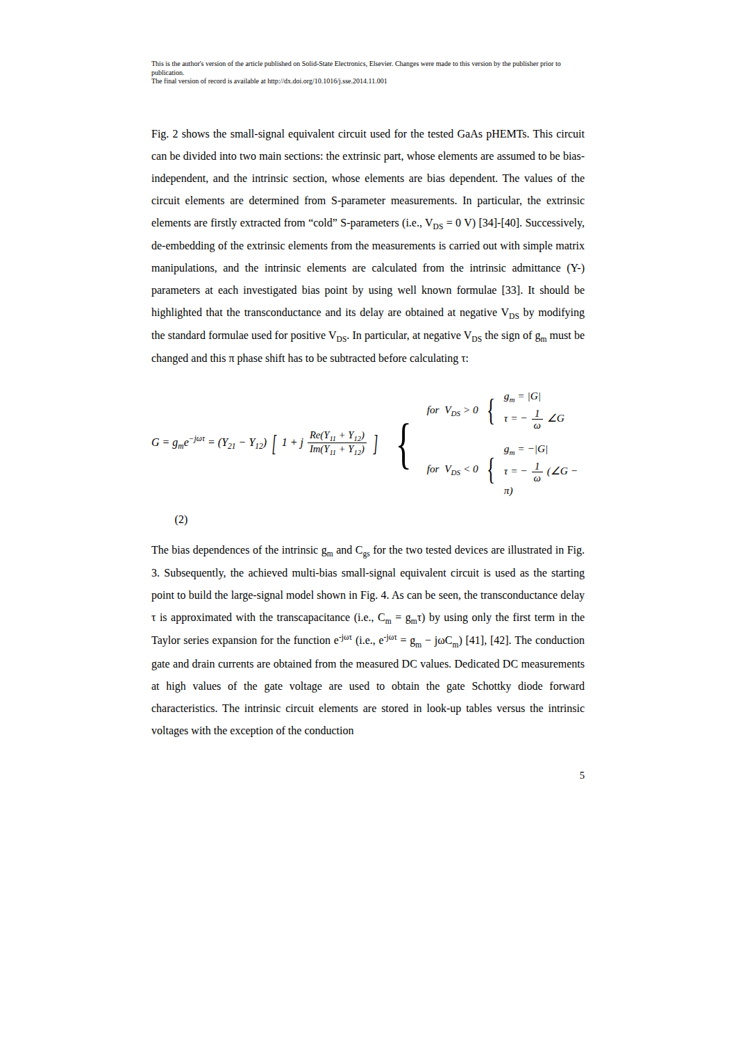This is the author's version of the article published on Solid-State Electronics, Elsevier. Changes were made to this version by the publisher prior to publication.
The final version of record is available at http://dx.doi.org/10.1016/j.sse.2014.11.001
Fig. 2 shows the small-signal equivalent circuit used for the tested GaAs pHEMTs. This circuit can be divided into two main sections: the extrinsic part, whose elements are assumed to be bias-independent, and the intrinsic section, whose elements are bias dependent. The values of the circuit elements are determined from S-parameter measurements. In particular, the extrinsic elements are firstly extracted from “cold” S-parameters (i.e., VDS = 0 V) [34]-[40]. Successively, de-embedding of the extrinsic elements from the measurements is carried out with simple matrix manipulations, and the intrinsic elements are calculated from the intrinsic admittance (Y-) parameters at each investigated bias point by using well known formulae [33]. It should be highlighted that the transconductance and its delay are obtained at negative VDS by modifying the standard formulae used for positive VDS. In particular, at negative VDS the sign of gm must be changed and this π phase shift has to be subtracted before calculating τ:
G = gme−jωτ = (Y21 − Y12) [ 1 + j Re(Y11 + Y12) Im(Y11 + Y12) ] { for VDS > 0 { gm = |G| τ = − 1 ω ∠G for VDS < 0 { gm = −|G| τ = − 1 ω (∠G − π)
(2)
The bias dependences of the intrinsic gm and Cgs for the two tested devices are illustrated in Fig. 3. Subsequently, the achieved multi-bias small-signal equivalent circuit is used as the starting point to build the large-signal model shown in Fig. 4. As can be seen, the transconductance delay τ is approximated with the transcapacitance (i.e., Cm = gmτ) by using only the first term in the Taylor series expansion for the function e-jωτ (i.e., e-jωτ = gm − jωCm) [41], [42]. The conduction gate and drain currents are obtained from the measured DC values. Dedicated DC measurements at high values of the gate voltage are used to obtain the gate Schottky diode forward characteristics. The intrinsic circuit elements are stored in look-up tables versus the intrinsic voltages with the exception of the conduction
5